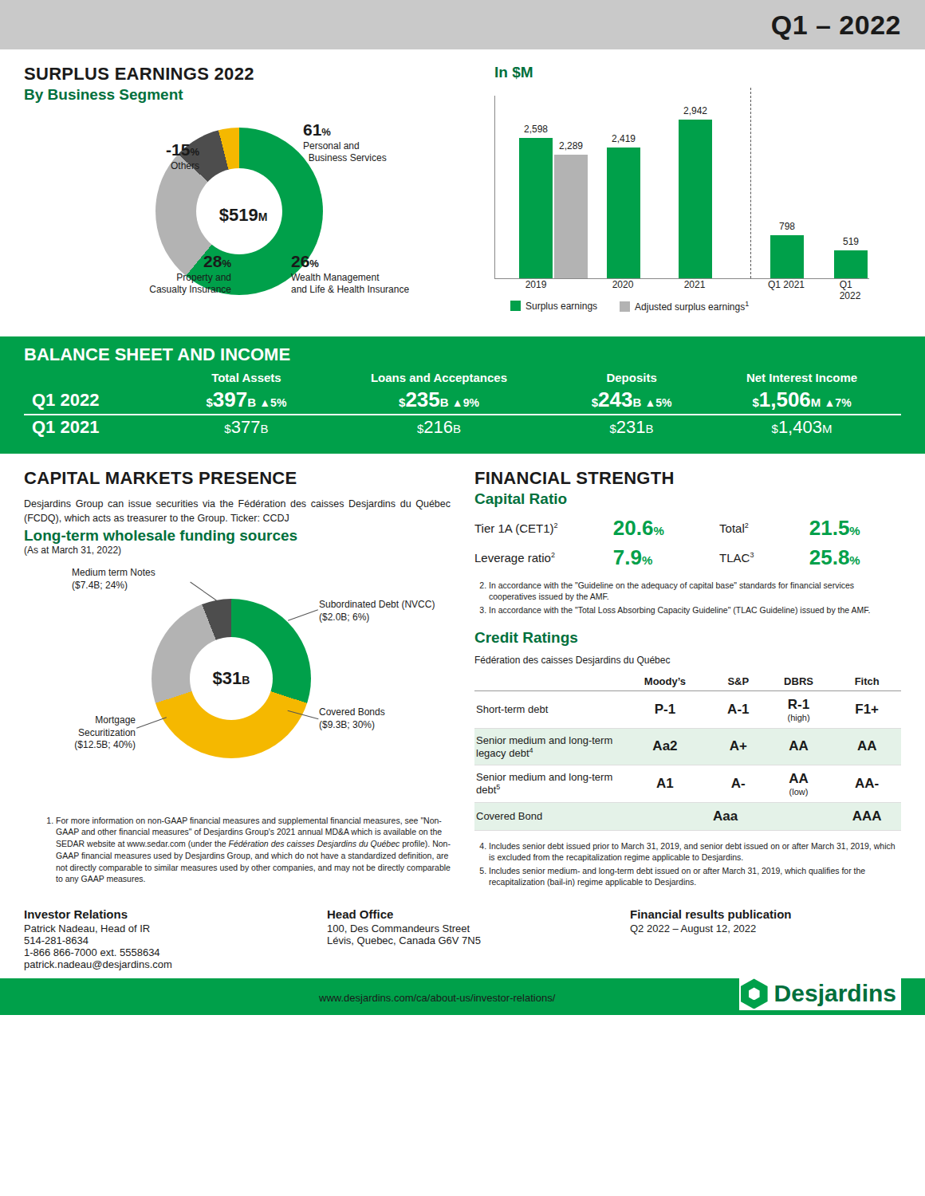Q1 – 2022
SURPLUS EARNINGS 2022
By Business Segment
$519M
61%
Personal and
Business Services
26%
Wealth Management
and Life & Health Insurance
28%
Property and
Casualty Insurance
-15%
Others
In $M
2,598
2,289
2,419
2,942
798
519
2019 2020 2021 Q1 2021 Q1 2022
Surplus earnings Adjusted surplus earnings1
BALANCE SHEET AND INCOME
| | Total Assets | Loans and Acceptances | Deposits | Net Interest Income |
| --- | --- | --- | --- | --- |
| Q1 2022 | $ 397 B ▲5% | $ 235 B ▲9% | $ 243 B ▲5% | $ 1,506 M ▲7% |
| Q1 2021 | $ 377 B | $ 216 B | $ 231 B | $ 1,403 M |
CAPITAL MARKETS PRESENCE
Desjardins Group can issue securities via the Fédération des caisses Desjardins du Québec (FCDQ), which acts as treasurer to the Group. Ticker: CCDJ
Long-term wholesale funding sources
(As at March 31, 2022)
$31B
Medium term Notes
($7.4B; 24%)
Subordinated Debt (NVCC)
($2.0B; 6%)
Covered Bonds
($9.3B; 30%)
Mortgage
Securitization
($12.5B; 40%)
For more information on non-GAAP financial measures and supplemental financial measures, see "Non-GAAP and other financial measures" of Desjardins Group's 2021 annual MD&A which is available on the SEDAR website at www.sedar.com (under the Fédération des caisses Desjardins du Québec profile). Non-GAAP financial measures used by Desjardins Group, and which do not have a standardized definition, are not directly comparable to similar measures used by other companies, and may not be directly comparable to any GAAP measures.
FINANCIAL STRENGTH
Capital Ratio
Tier 1A (CET1)2
20.6%
Total2
21.5%
Leverage ratio2
7.9%
TLAC3
25.8%
In accordance with the "Guideline on the adequacy of capital base" standards for financial services cooperatives issued by the AMF.
In accordance with the "Total Loss Absorbing Capacity Guideline" (TLAC Guideline) issued by the AMF.
Credit Ratings
Fédération des caisses Desjardins du Québec
| | Moody’s | S&P | DBRS | Fitch |
| --- | --- | --- | --- | --- |
| Short-term debt | P-1 | A-1 | R-1 (high) | F1+ |
| Senior medium and long-term legacy debt 4 | Aa2 | A+ | AA | AA |
| Senior medium and long-term debt 5 | A1 | A- | AA (low) | AA- |
| Covered Bond | Aaa | AAA |
Includes senior debt issued prior to March 31, 2019, and senior debt issued on or after March 31, 2019, which is excluded from the recapitalization regime applicable to Desjardins.
Includes senior medium- and long-term debt issued on or after March 31, 2019, which qualifies for the recapitalization (bail-in) regime applicable to Desjardins.
Investor Relations
Patrick Nadeau, Head of IR
514-281-8634
1-866 866-7000 ext. 5558634
patrick.nadeau@desjardins.com
Head Office
100, Des Commandeurs Street
Lévis, Quebec, Canada G6V 7N5
Financial results publication
Q2 2022 – August 12, 2022
www.desjardins.com/ca/about-us/investor-relations/
Desjardins